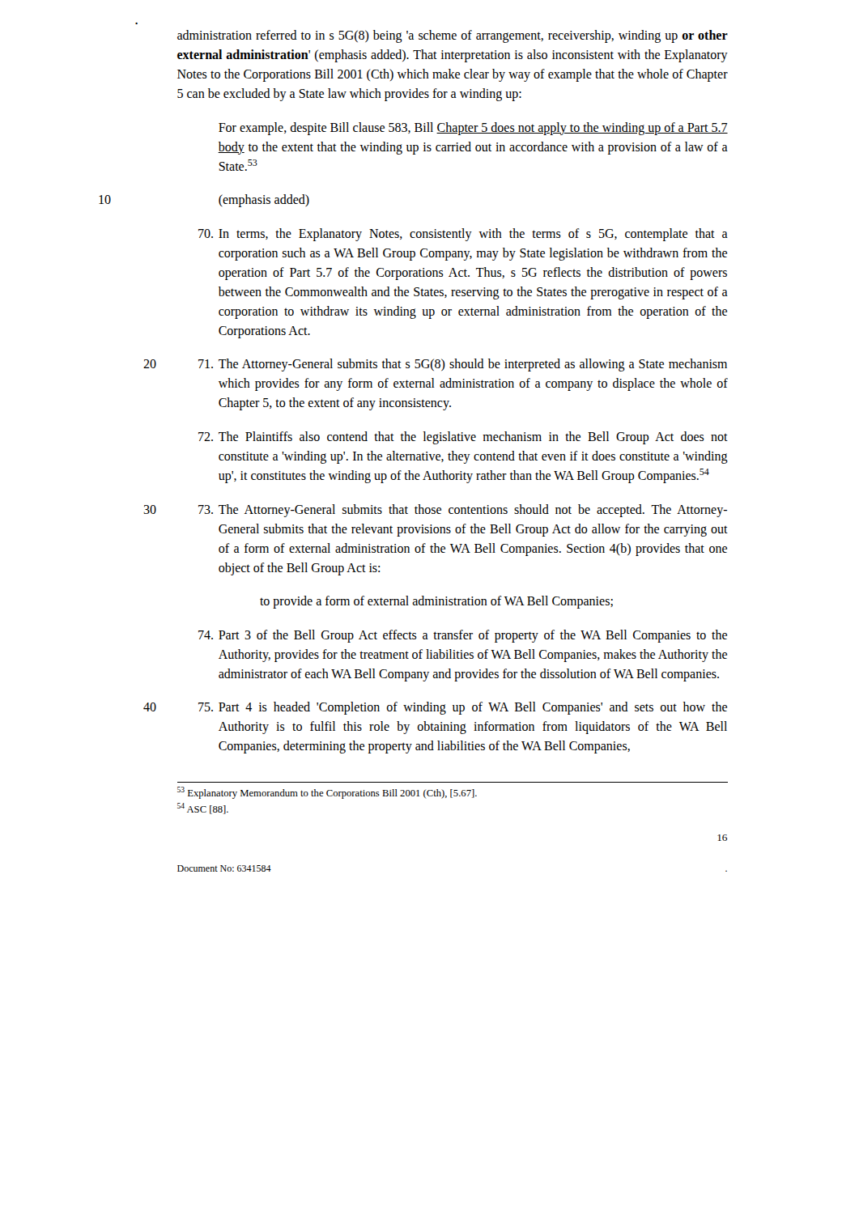.
administration referred to in s 5G(8) being 'a scheme of arrangement, receivership, winding up or other external administration' (emphasis added). That interpretation is also inconsistent with the Explanatory Notes to the Corporations Bill 2001 (Cth) which make clear by way of example that the whole of Chapter 5 can be excluded by a State law which provides for a winding up:
For example, despite Bill clause 583, Bill Chapter 5 does not apply to the winding up of a Part 5.7 body to the extent that the winding up is carried out in accordance with a provision of a law of a State.53
10(emphasis added)
70. In terms, the Explanatory Notes, consistently with the terms of s 5G, contemplate that a corporation such as a WA Bell Group Company, may by State legislation be withdrawn from the operation of Part 5.7 of the Corporations Act. Thus, s 5G reflects the distribution of powers between the Commonwealth and the States, reserving to the States the prerogative in respect of a corporation to withdraw its winding up or external administration from the operation of the Corporations Act.
20 71. The Attorney-General submits that s 5G(8) should be interpreted as allowing a State mechanism which provides for any form of external administration of a company to displace the whole of Chapter 5, to the extent of any inconsistency.
72. The Plaintiffs also contend that the legislative mechanism in the Bell Group Act does not constitute a 'winding up'. In the alternative, they contend that even if it does constitute a 'winding up', it constitutes the winding up of the Authority rather than the WA Bell Group Companies.54
30 73. The Attorney-General submits that those contentions should not be accepted. The Attorney-General submits that the relevant provisions of the Bell Group Act do allow for the carrying out of a form of external administration of the WA Bell Companies. Section 4(b) provides that one object of the Bell Group Act is:
to provide a form of external administration of WA Bell Companies;
74. Part 3 of the Bell Group Act effects a transfer of property of the WA Bell Companies to the Authority, provides for the treatment of liabilities of WA Bell Companies, makes the Authority the administrator of each WA Bell Company and provides for the dissolution of WA Bell companies.
40 75. Part 4 is headed 'Completion of winding up of WA Bell Companies' and sets out how the Authority is to fulfil this role by obtaining information from liquidators of the WA Bell Companies, determining the property and liabilities of the WA Bell Companies,
53 Explanatory Memorandum to the Corporations Bill 2001 (Cth), [5.67].
54 ASC [88].
16
Document No: 6341584 .